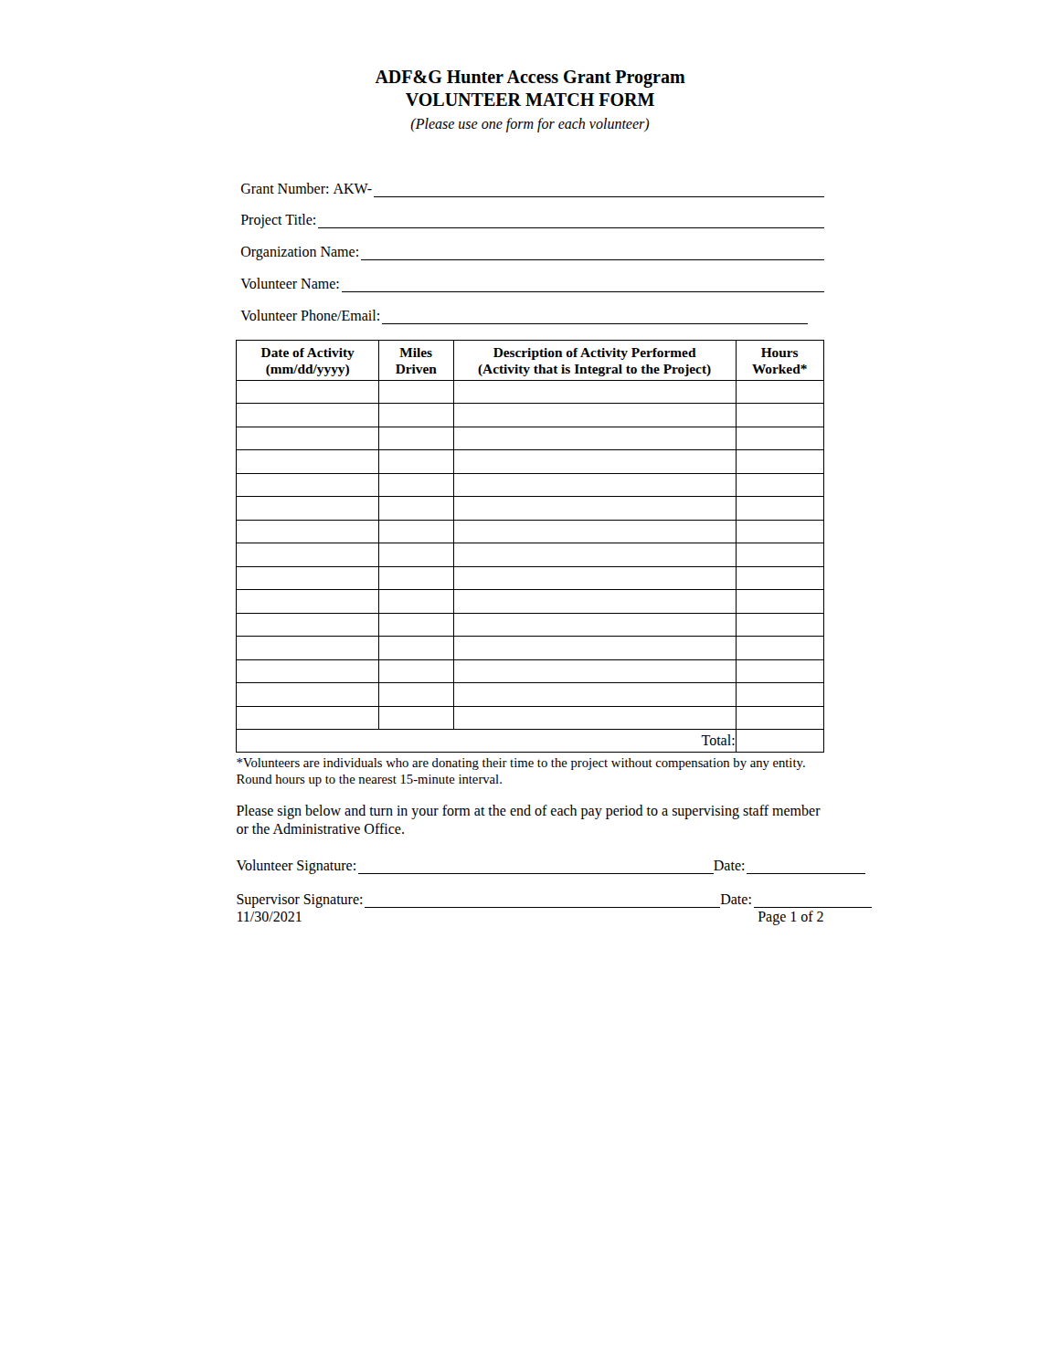ADF&G Hunter Access Grant ProgramVOLUNTEER MATCH FORM
(Please use one form for each volunteer)
Grant Number: AKW-
Project Title:
Organization Name:
Volunteer Name:
Volunteer Phone/Email:
| Date of Activity (mm/dd/yyyy) | Miles Driven | Description of Activity Performed (Activity that is Integral to the Project) | Hours Worked* |
| --- | --- | --- | --- |
| Total: | |
*Volunteers are individuals who are donating their time to the project without compensation by any entity. Round hours up to the nearest 15-minute interval.
Please sign below and turn in your form at the end of each pay period to a supervising staff member or the Administrative Office.
Volunteer Signature: Date:
Supervisor Signature: Date:
11/30/2021 Page 1 of 2